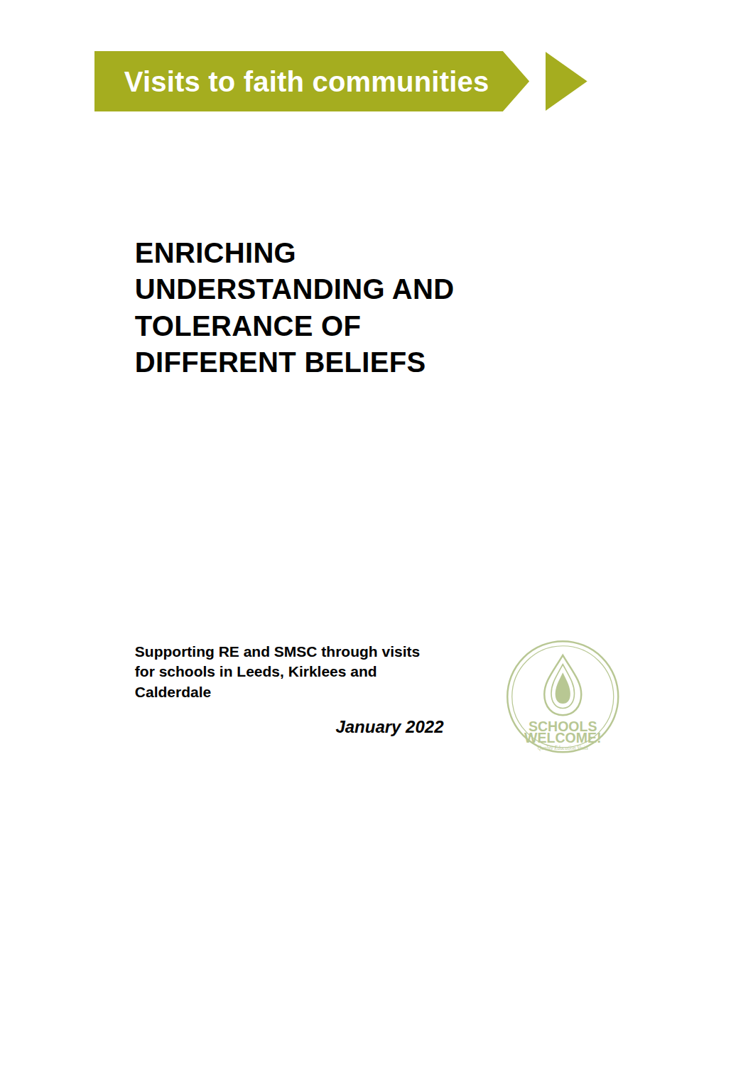Visits to faith communities
Enriching understanding and tolerance of different beliefs
Supporting RE and SMSC through visits for schools in Leeds, Kirklees and Calderdale
January 2022
SCHOOLS WELCOME! Quality Education Visits